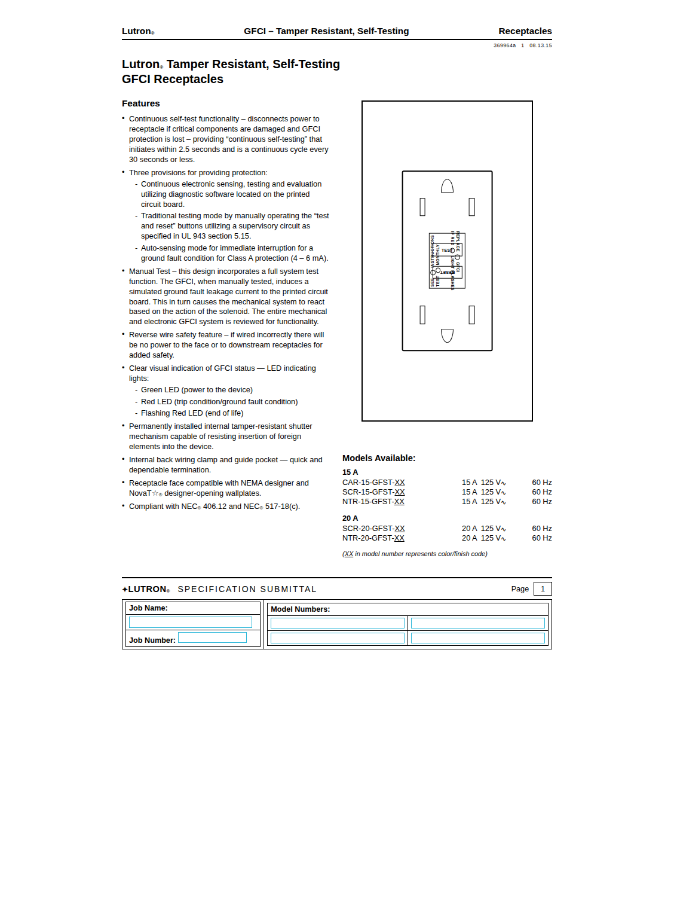Lutron®
GFCI – Tamper Resistant, Self-Testing
Receptacles
369964a 1 08.13.15
Lutron® Tamper Resistant, Self-Testing
GFCI Receptacles
Features
Continuous self-test functionality – disconnects power to receptacle if critical components are damaged and GFCI protection is lost – providing “continuous self-testing” that initiates within 2.5 seconds and is a continuous cycle every 30 seconds or less.
Three provisions for providing protection:
Continuous electronic sensing, testing and evaluation utilizing diagnostic software located on the printed circuit board.
Traditional testing mode by manually operating the “test and reset” buttons utilizing a supervisory circuit as specified in UL 943 section 5.15.
Auto-sensing mode for immediate interruption for a ground fault condition for Class A protection (4 – 6 mA).
Manual Test – this design incorporates a full system test function. The GFCI, when manually tested, induces a simulated ground fault leakage current to the printed circuit board. This in turn causes the mechanical system to react based on the action of the solenoid. The entire mechanical and electronic GFCI system is reviewed for functionality.
Reverse wire safety feature – if wired incorrectly there will be no power to the face or to downstream receptacles for added safety.
Clear visual indication of GFCI status — LED indicating lights:
Green LED (power to the device)
Red LED (trip condition/ground fault condition)
Flashing Red LED (end of life)
Permanently installed internal tamper-resistant shutter mechanism capable of resisting insertion of foreign elements into the device.
Internal back wiring clamp and guide pocket — quick and dependable termination.
Receptacle face compatible with NEMA designer and NovaT☆® designer-opening wallplates.
Compliant with NEC® 406.12 and NEC® 517-18(c).
SEE INSTRUCTIONS
TEST MONTHLY
REPLACE GFCI
IF RED LIGHT FLASHES
TEST
RESET
Models Available:
15 A
| CAR-15-GFST- XX | 15 A | 125 V ∿ | 60 Hz |
| SCR-15-GFST- XX | 15 A | 125 V ∿ | 60 Hz |
| NTR-15-GFST- XX | 15 A | 125 V ∿ | 60 Hz |
20 A
| SCR-20-GFST- XX | 20 A | 125 V ∿ | 60 Hz |
| NTR-20-GFST- XX | 20 A | 125 V ∿ | 60 Hz |
(XX in model number represents color/finish code)
✦LUTRON® SPECIFICATION SUBMITTAL
Page
1
| / Job Name: / / Job Number: / | / Model Numbers: / |